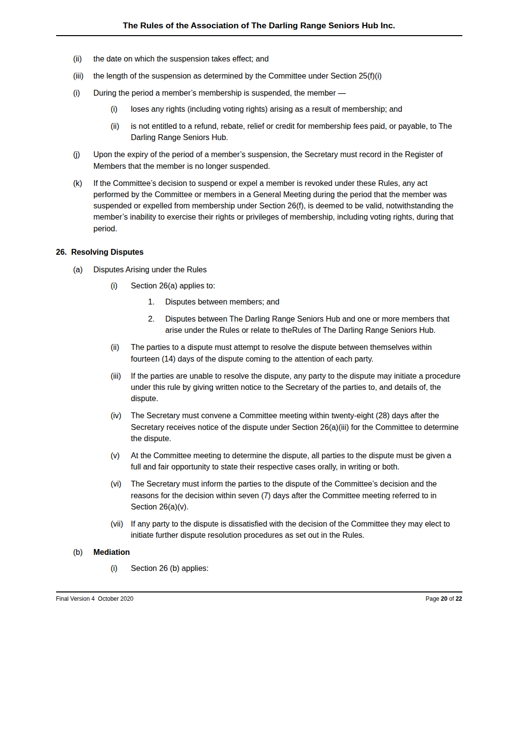The Rules of the Association of The Darling Range Seniors Hub Inc.
(ii) the date on which the suspension takes effect; and
(iii) the length of the suspension as determined by the Committee under Section 25(f)(i)
(i) During the period a member’s membership is suspended, the member —
(i) loses any rights (including voting rights) arising as a result of membership; and
(ii) is not entitled to a refund, rebate, relief or credit for membership fees paid, or payable, to The Darling Range Seniors Hub.
(j) Upon the expiry of the period of a member’s suspension, the Secretary must record in the Register of Members that the member is no longer suspended.
(k) If the Committee’s decision to suspend or expel a member is revoked under these Rules, any act performed by the Committee or members in a General Meeting during the period that the member was suspended or expelled from membership under Section 26(f), is deemed to be valid, notwithstanding the member’s inability to exercise their rights or privileges of membership, including voting rights, during that period.
26. Resolving Disputes
(a) Disputes Arising under the Rules
(i) Section 26(a) applies to:
1. Disputes between members; and
2. Disputes between The Darling Range Seniors Hub and one or more members that arise under the Rules or relate to theRules of The Darling Range Seniors Hub.
(ii) The parties to a dispute must attempt to resolve the dispute between themselves within fourteen (14) days of the dispute coming to the attention of each party.
(iii) If the parties are unable to resolve the dispute, any party to the dispute may initiate a procedure under this rule by giving written notice to the Secretary of the parties to, and details of, the dispute.
(iv) The Secretary must convene a Committee meeting within twenty-eight (28) days after the Secretary receives notice of the dispute under Section 26(a)(iii) for the Committee to determine the dispute.
(v) At the Committee meeting to determine the dispute, all parties to the dispute must be given a full and fair opportunity to state their respective cases orally, in writing or both.
(vi) The Secretary must inform the parties to the dispute of the Committee’s decision and the reasons for the decision within seven (7) days after the Committee meeting referred to in Section 26(a)(v).
(vii) If any party to the dispute is dissatisfied with the decision of the Committee they may elect to initiate further dispute resolution procedures as set out in the Rules.
(b) Mediation
(i) Section 26 (b) applies:
Final Version 4 October 2020 Page 20 of 22